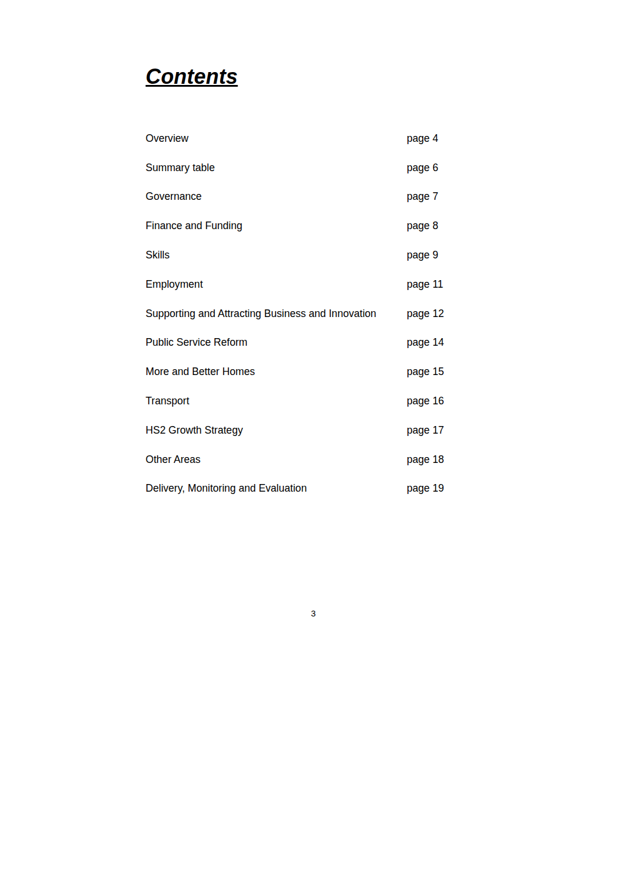Contents
| Overview | page 4 |
| Summary table | page 6 |
| Governance | page 7 |
| Finance and Funding | page 8 |
| Skills | page 9 |
| Employment | page 11 |
| Supporting and Attracting Business and Innovation | page 12 |
| Public Service Reform | page 14 |
| More and Better Homes | page 15 |
| Transport | page 16 |
| HS2 Growth Strategy | page 17 |
| Other Areas | page 18 |
| Delivery, Monitoring and Evaluation | page 19 |
3